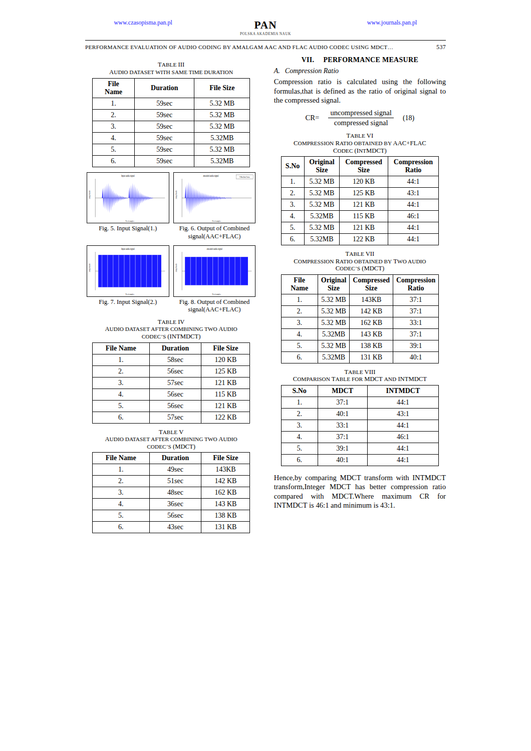www.czasopisma.pan.pl PANPOLSKA AKADEMIA NAUK www.journals.pan.pl
Performance evaluation of audio coding by amalgam AAC and FLAC audio codec using MDCT… 537
TABLE III AUDIO DATASET WITH SAME TIME DURATION
| File Name | Duration | File Size |
| --- | --- | --- |
| 1. | 59sec | 5.32 MB |
| 2. | 59sec | 5.32 MB |
| 3. | 59sec | 5.32 MB |
| 4. | 59sec | 5.32MB |
| 5. | 59sec | 5.32 MB |
| 6. | 59sec | 5.32MB |
Input audio signal Amplitude No of samples
Fig. 5. Input Signal(1.)
encoded audio signal Y/Max/Dark Tracks Amplitude No of samples
Fig. 6. Output of Combined
signal(AAC+FLAC)
Input audio signal Amplitude No of samples
Fig. 7. Input Signal(2.)
encoded audio signal Amplitude No of samples
Fig. 8. Output of Combined
signal(AAC+FLAC)
TABLE IV AUDIO DATASET AFTER COMBINING TWO AUDIO
CODEC’S (INTMDCT)
| File Name | Duration | File Size |
| --- | --- | --- |
| 1. | 58sec | 120 KB |
| 2. | 56sec | 125 KB |
| 3. | 57sec | 121 KB |
| 4. | 56sec | 115 KB |
| 5. | 56sec | 121 KB |
| 6. | 57sec | 122 KB |
TABLE V AUDIO DATASET AFTER COMBINING TWO AUDIO
CODEC’S (MDCT)
| File Name | Duration | File Size |
| --- | --- | --- |
| 1. | 49sec | 143KB |
| 2. | 51sec | 142 KB |
| 3. | 48sec | 162 KB |
| 4. | 36sec | 143 KB |
| 5. | 56sec | 138 KB |
| 6. | 43sec | 131 KB |
VII. PERFORMANCE MEASURE
A. Compression Ratio
Compression ratio is calculated using the following formulas,that is defined as the ratio of original signal to the compressed signal.
CR= uncompressed signal compressed signal (18)
TABLE VI COMPRESSION RATIO OBTAINED BY AAC+FLAC
CODEC (INTMDCT)
| S.No | Original Size | Compressed Size | Compression Ratio |
| --- | --- | --- | --- |
| 1. | 5.32 MB | 120 KB | 44:1 |
| 2. | 5.32 MB | 125 KB | 43:1 |
| 3. | 5.32 MB | 121 KB | 44:1 |
| 4. | 5.32MB | 115 KB | 46:1 |
| 5. | 5.32 MB | 121 KB | 44:1 |
| 6. | 5.32MB | 122 KB | 44:1 |
TABLE VII COMPRESSION RATIO OBTAINED BY TWO AUDIO
CODEC’S (MDCT)
| File Name | Original Size | Compressed Size | Compression Ratio |
| --- | --- | --- | --- |
| 1. | 5.32 MB | 143KB | 37:1 |
| 2. | 5.32 MB | 142 KB | 37:1 |
| 3. | 5.32 MB | 162 KB | 33:1 |
| 4. | 5.32MB | 143 KB | 37:1 |
| 5. | 5.32 MB | 138 KB | 39:1 |
| 6. | 5.32MB | 131 KB | 40:1 |
TABLE VIII COMPARISON TABLE FOR MDCT AND INTMDCT
| S.No | MDCT | INTMDCT |
| --- | --- | --- |
| 1. | 37:1 | 44:1 |
| 2. | 40:1 | 43:1 |
| 3. | 33:1 | 44:1 |
| 4. | 37:1 | 46:1 |
| 5. | 39:1 | 44:1 |
| 6. | 40:1 | 44:1 |
Hence,by comparing MDCT transform with INTMDCT transform,Integer MDCT has better compression ratio compared with MDCT.Where maximum CR for INTMDCT is 46:1 and minimum is 43:1.